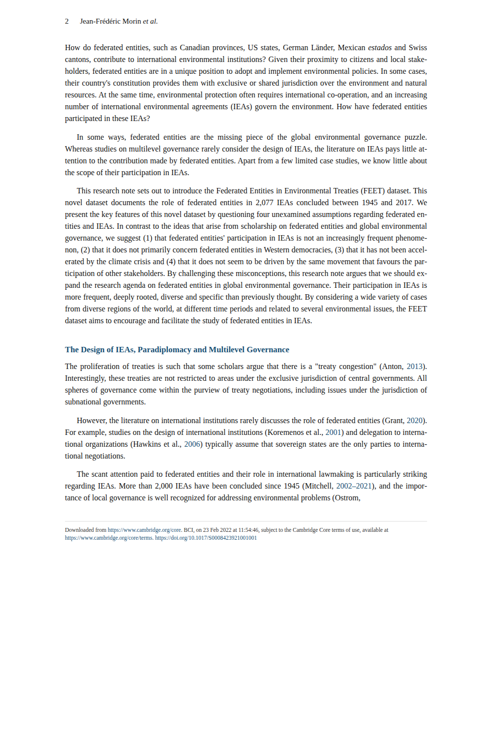2 Jean-Frédéric Morin et al.
How do federated entities, such as Canadian provinces, US states, German Länder, Mexican estados and Swiss cantons, contribute to international environmental institutions? Given their proximity to citizens and local stakeholders, federated entities are in a unique position to adopt and implement environmental policies. In some cases, their country's constitution provides them with exclusive or shared jurisdiction over the environment and natural resources. At the same time, environmental protection often requires international co-operation, and an increasing number of international environmental agreements (IEAs) govern the environment. How have federated entities participated in these IEAs?
In some ways, federated entities are the missing piece of the global environmental governance puzzle. Whereas studies on multilevel governance rarely consider the design of IEAs, the literature on IEAs pays little attention to the contribution made by federated entities. Apart from a few limited case studies, we know little about the scope of their participation in IEAs.
This research note sets out to introduce the Federated Entities in Environmental Treaties (FEET) dataset. This novel dataset documents the role of federated entities in 2,077 IEAs concluded between 1945 and 2017. We present the key features of this novel dataset by questioning four unexamined assumptions regarding federated entities and IEAs. In contrast to the ideas that arise from scholarship on federated entities and global environmental governance, we suggest (1) that federated entities' participation in IEAs is not an increasingly frequent phenomenon, (2) that it does not primarily concern federated entities in Western democracies, (3) that it has not been accelerated by the climate crisis and (4) that it does not seem to be driven by the same movement that favours the participation of other stakeholders. By challenging these misconceptions, this research note argues that we should expand the research agenda on federated entities in global environmental governance. Their participation in IEAs is more frequent, deeply rooted, diverse and specific than previously thought. By considering a wide variety of cases from diverse regions of the world, at different time periods and related to several environmental issues, the FEET dataset aims to encourage and facilitate the study of federated entities in IEAs.
The Design of IEAs, Paradiplomacy and Multilevel Governance
The proliferation of treaties is such that some scholars argue that there is a "treaty congestion" (Anton, 2013). Interestingly, these treaties are not restricted to areas under the exclusive jurisdiction of central governments. All spheres of governance come within the purview of treaty negotiations, including issues under the jurisdiction of subnational governments.
However, the literature on international institutions rarely discusses the role of federated entities (Grant, 2020). For example, studies on the design of international institutions (Koremenos et al., 2001) and delegation to international organizations (Hawkins et al., 2006) typically assume that sovereign states are the only parties to international negotiations.
The scant attention paid to federated entities and their role in international lawmaking is particularly striking regarding IEAs. More than 2,000 IEAs have been concluded since 1945 (Mitchell, 2002–2021), and the importance of local governance is well recognized for addressing environmental problems (Ostrom,
Downloaded from https://www.cambridge.org/core. BCI, on 23 Feb 2022 at 11:54:46, subject to the Cambridge Core terms of use, available at https://www.cambridge.org/core/terms. https://doi.org/10.1017/S0008423921001001